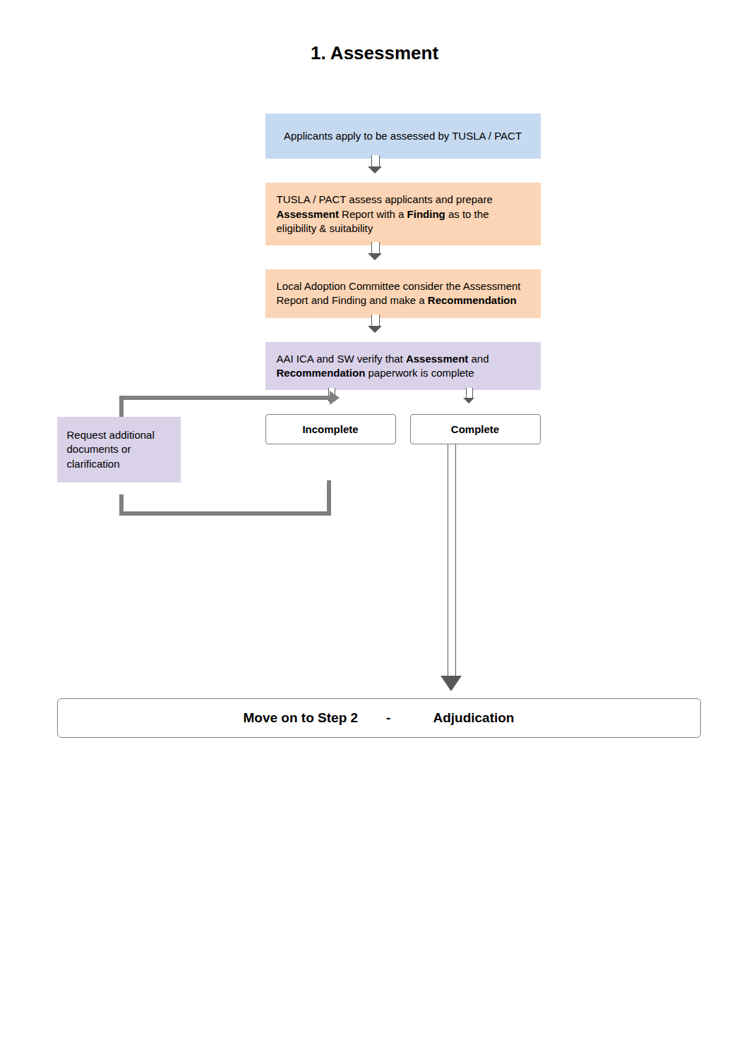1. Assessment
Applicants apply to be assessed by TUSLA / PACT
TUSLA / PACT assess applicants and prepare Assessment Report with a Finding as to the eligibility & suitability
Local Adoption Committee consider the Assessment Report and Finding and make a Recommendation
AAI ICA and SW verify that Assessment and Recommendation paperwork is complete
Incomplete
Complete
Request additional documents or clarification
Move on to Step 2 - Adjudication